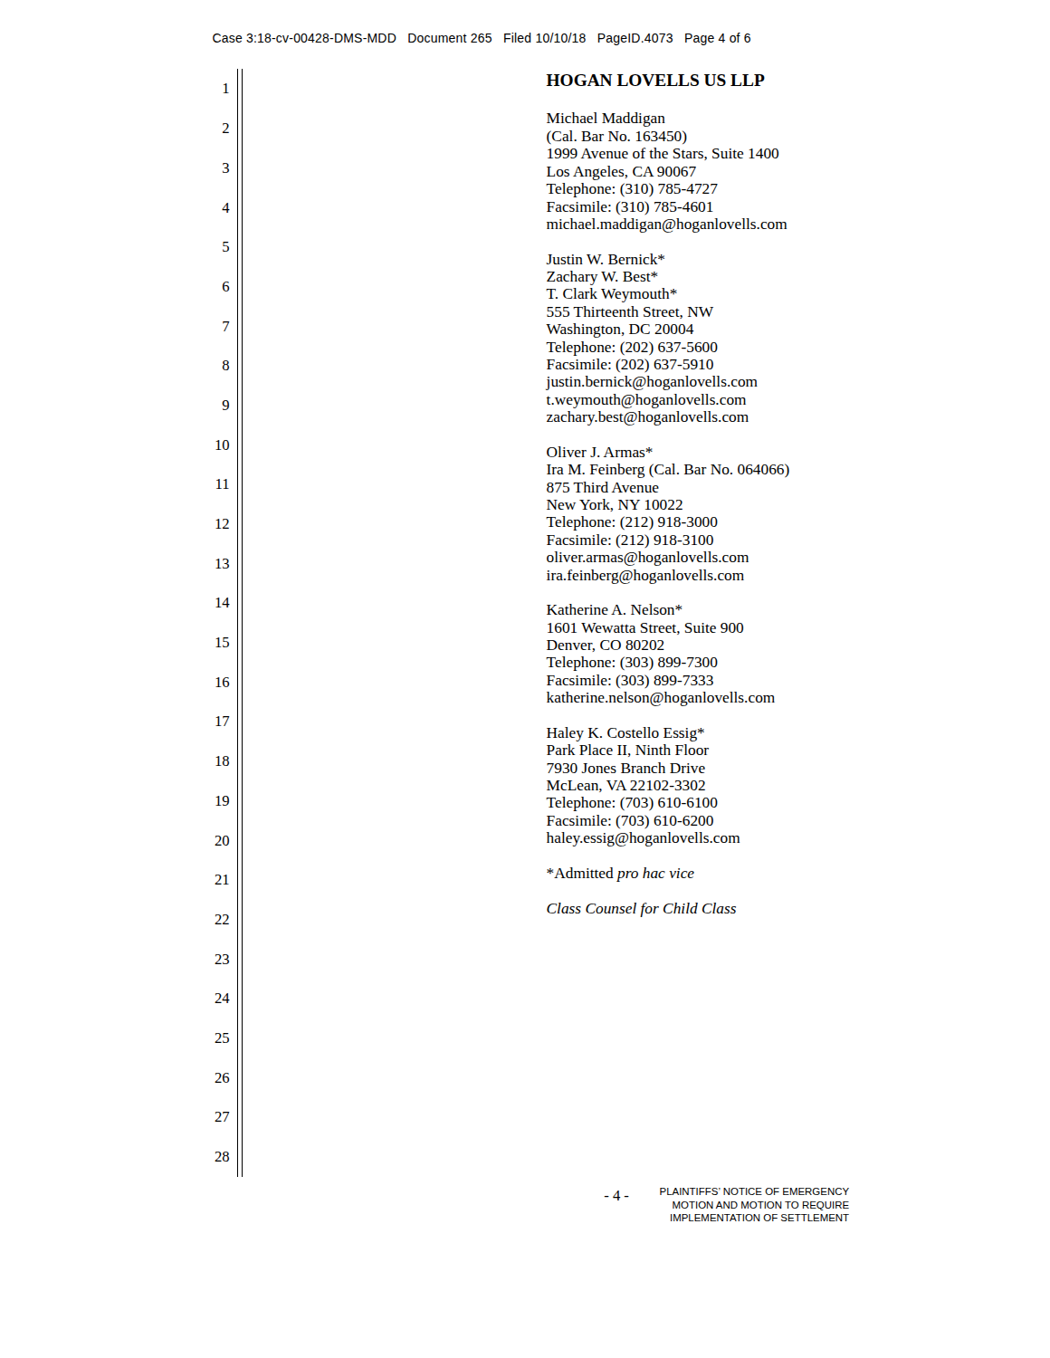Case 3:18-cv-00428-DMS-MDD Document 265 Filed 10/10/18 PageID.4073 Page 4 of 6
1
2
3
4
5
6
7
8
9
10
11
12
13
14
15
16
17
18
19
20
21
22
23
24
25
26
27
28
HOGAN LOVELLS US LLP
Michael Maddigan
(Cal. Bar No. 163450)
1999 Avenue of the Stars, Suite 1400
Los Angeles, CA 90067
Telephone: (310) 785-4727
Facsimile: (310) 785-4601
michael.maddigan@hoganlovells.com
Justin W. Bernick*
Zachary W. Best*
T. Clark Weymouth*
555 Thirteenth Street, NW
Washington, DC 20004
Telephone: (202) 637-5600
Facsimile: (202) 637-5910
justin.bernick@hoganlovells.com
t.weymouth@hoganlovells.com
zachary.best@hoganlovells.com
Oliver J. Armas*
Ira M. Feinberg (Cal. Bar No. 064066)
875 Third Avenue
New York, NY 10022
Telephone: (212) 918-3000
Facsimile: (212) 918-3100
oliver.armas@hoganlovells.com
ira.feinberg@hoganlovells.com
Katherine A. Nelson*
1601 Wewatta Street, Suite 900
Denver, CO 80202
Telephone: (303) 899-7300
Facsimile: (303) 899-7333
katherine.nelson@hoganlovells.com
Haley K. Costello Essig*
Park Place II, Ninth Floor
7930 Jones Branch Drive
McLean, VA 22102-3302
Telephone: (703) 610-6100
Facsimile: (703) 610-6200
haley.essig@hoganlovells.com
*Admitted pro hac vice
Class Counsel for Child Class
- 4 -
PLAINTIFFS’ NOTICE OF EMERGENCY
MOTION AND MOTION TO REQUIRE
IMPLEMENTATION OF SETTLEMENT